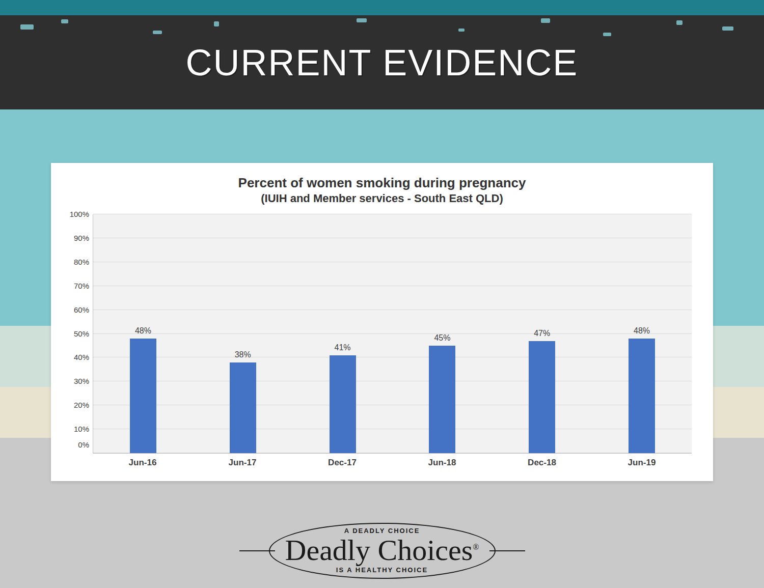Current Evidence
Percent of women smoking during pregnancy
(IUIH and Member services - South East QLD)
0%
10%
20%
30%
40%
50%
60%
70%
80%
90%
100%
48%
38%
41%
45%
47%
48%
Jun-16 Jun-17 Dec-17 Jun-18 Dec-18 Jun-19
A Deadly Choice
Deadly Choices®
Is a Healthy Choice